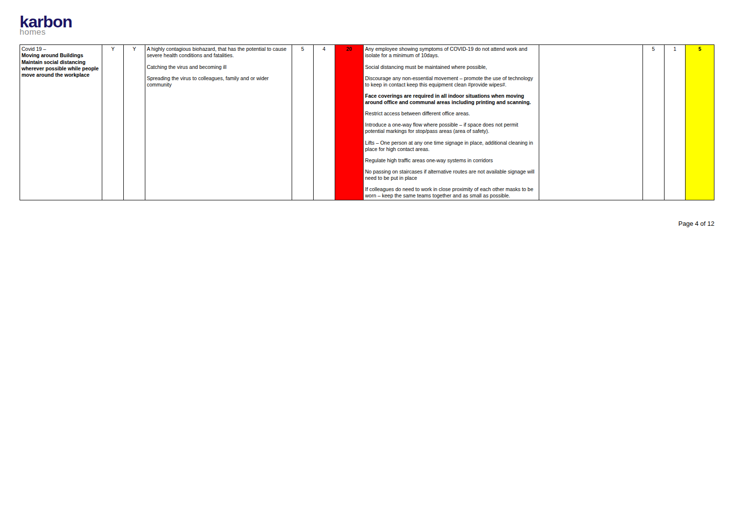karbon
homes
| Covid 19 – Moving around Buildings Maintain social distancing wherever possible while people move around the workplace | Y | Y | A highly contagious biohazard, that has the potential to cause severe health conditions and fatalities. Catching the virus and becoming ill Spreading the virus to colleagues, family and or wider community | 5 | 4 | 20 | Any employee showing symptoms of COVID-19 do not attend work and isolate for a minimum of 10days. Social distancing must be maintained where possible, Discourage any non-essential movement – promote the use of technology to keep in contact keep this equipment clean #provide wipes#. Face coverings are required in all indoor situations when moving around office and communal areas including printing and scanning. Restrict access between different office areas. Introduce a one-way flow where possible – if space does not permit potential markings for stop/pass areas (area of safety). Lifts – One person at any one time signage in place, additional cleaning in place for high contact areas. Regulate high traffic areas one-way systems in corridors No passing on staircases if alternative routes are not available signage will need to be put in place If colleagues do need to work in close proximity of each other masks to be worn – keep the same teams together and as small as possible. | | 5 | 1 | 5 |
Page 4 of 12